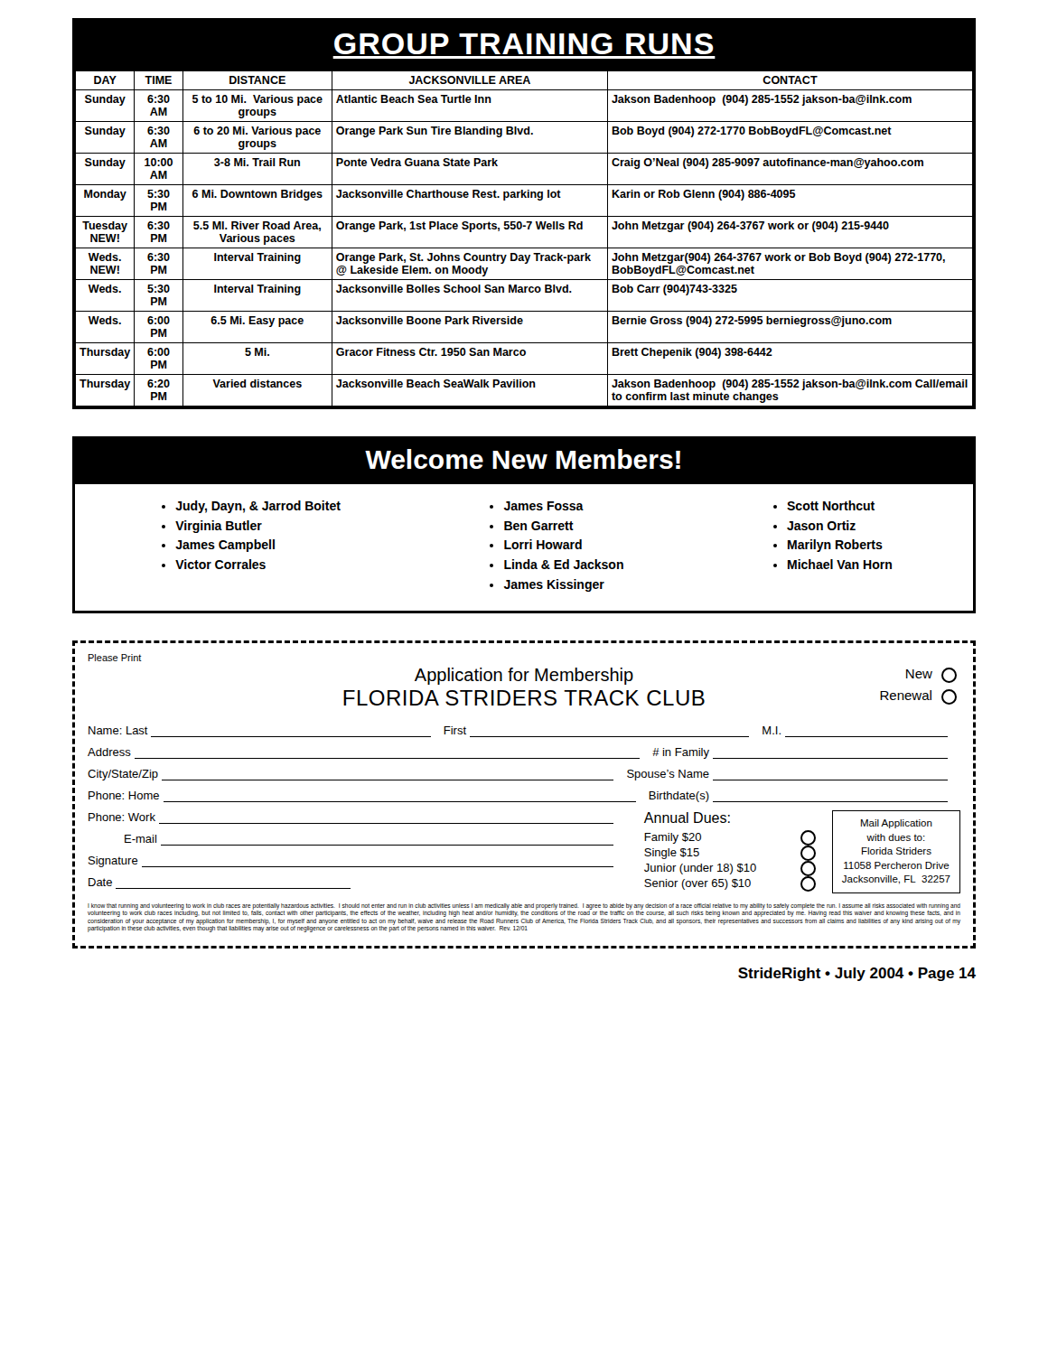GROUP TRAINING RUNS
| DAY | TIME | DISTANCE | JACKSONVILLE AREA | CONTACT |
| --- | --- | --- | --- | --- |
| Sunday | 6:30 AM | 5 to 10 Mi. Various pace groups | Atlantic Beach Sea Turtle Inn | Jakson Badenhoop (904) 285-1552 jakson-ba@ilnk.com |
| Sunday | 6:30 AM | 6 to 20 Mi. Various pace groups | Orange Park Sun Tire Blanding Blvd. | Bob Boyd (904) 272-1770 BobBoydFL@Comcast.net |
| Sunday | 10:00 AM | 3-8 Mi. Trail Run | Ponte Vedra Guana State Park | Craig O’Neal (904) 285-9097 autofinance-man@yahoo.com |
| Monday | 5:30 PM | 6 Mi. Downtown Bridges | Jacksonville Charthouse Rest. parking lot | Karin or Rob Glenn (904) 886-4095 |
| Tuesday NEW! | 6:30 PM | 5.5 Ml. River Road Area, Various paces | Orange Park, 1st Place Sports, 550-7 Wells Rd | John Metzgar (904) 264-3767 work or (904) 215-9440 |
| Weds. NEW! | 6:30 PM | Interval Training | Orange Park, St. Johns Country Day Track-park @ Lakeside Elem. on Moody | John Metzgar(904) 264-3767 work or Bob Boyd (904) 272-1770, BobBoydFL@Comcast.net |
| Weds. | 5:30 PM | Interval Training | Jacksonville Bolles School San Marco Blvd. | Bob Carr (904)743-3325 |
| Weds. | 6:00 PM | 6.5 Mi. Easy pace | Jacksonville Boone Park Riverside | Bernie Gross (904) 272-5995 berniegross@juno.com |
| Thursday | 6:00 PM | 5 Mi. | Gracor Fitness Ctr. 1950 San Marco | Brett Chepenik (904) 398-6442 |
| Thursday | 6:20 PM | Varied distances | Jacksonville Beach SeaWalk Pavilion | Jakson Badenhoop (904) 285-1552 jakson-ba@ilnk.com Call/email to confirm last minute changes |
Welcome New Members!
Judy, Dayn, & Jarrod Boitet
Virginia Butler
James Campbell
Victor Corrales
James Fossa
Ben Garrett
Lorri Howard
Linda & Ed Jackson
James Kissinger
Scott Northcut
Jason Ortiz
Marilyn Roberts
Michael Van Horn
Please Print
New
Renewal
Application for Membership
FLORIDA STRIDERS TRACK CLUB
Name: Last First M.I.
Address # in Family
City/State/Zip Spouse’s Name
Phone: Home Birthdate(s)
Phone: Work
E-mail
Signature
Date
Annual Dues:
Family $20
Single $15
Junior (under 18) $10
Senior (over 65) $10
Mail Application
with dues to:
Florida Striders
11058 Percheron Drive
Jacksonville, FL 32257
I know that running and volunteering to work in club races are potentially hazardous activities. I should not enter and run in club activities unless I am medically able and properly trained. I agree to abide by any decision of a race official relative to my ability to safely complete the run. I assume all risks associated with running and volunteering to work club races including, but not limited to, falls, contact with other participants, the effects of the weather, including high heat and/or humidity, the conditions of the road or the traffic on the course, all such risks being known and appreciated by me. Having read this waiver and knowing these facts, and in consideration of your acceptance of my application for membership, I, for myself and anyone entitled to act on my behalf, waive and release the Road Runners Club of America, The Florida Striders Track Club, and all sponsors, their representatives and successors from all claims and liabilities of any kind arising out of my participation in these club activities, even though that liabilities may arise out of negligence or carelessness on the part of the persons named in this waiver. Rev. 12/01
StrideRight • July 2004 • Page 14